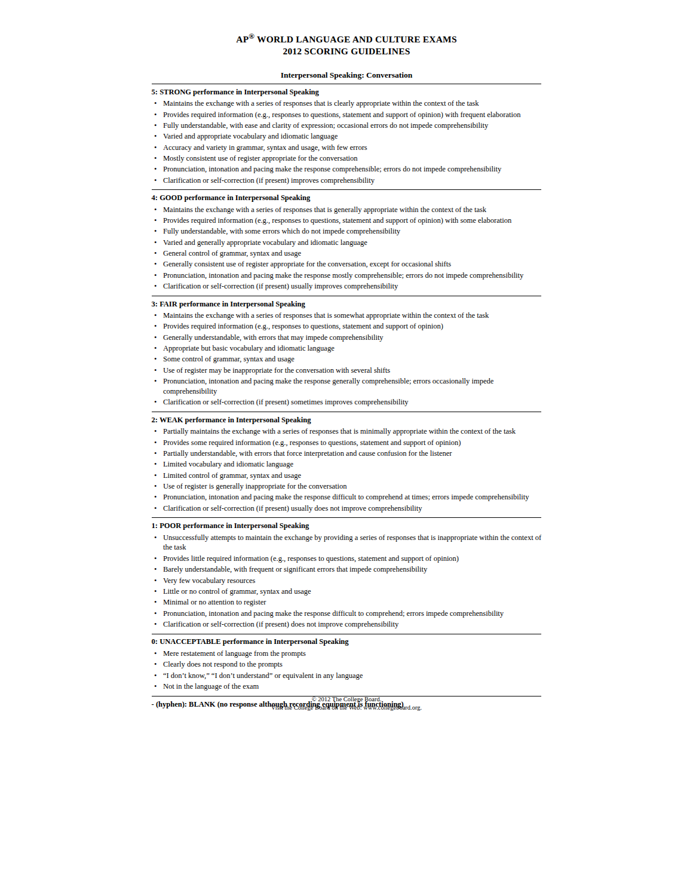AP® WORLD LANGUAGE AND CULTURE EXAMS 2012 SCORING GUIDELINES
Interpersonal Speaking: Conversation
5: STRONG performance in Interpersonal Speaking
Maintains the exchange with a series of responses that is clearly appropriate within the context of the task
Provides required information (e.g., responses to questions, statement and support of opinion) with frequent elaboration
Fully understandable, with ease and clarity of expression; occasional errors do not impede comprehensibility
Varied and appropriate vocabulary and idiomatic language
Accuracy and variety in grammar, syntax and usage, with few errors
Mostly consistent use of register appropriate for the conversation
Pronunciation, intonation and pacing make the response comprehensible; errors do not impede comprehensibility
Clarification or self-correction (if present) improves comprehensibility
4: GOOD performance in Interpersonal Speaking
Maintains the exchange with a series of responses that is generally appropriate within the context of the task
Provides required information (e.g., responses to questions, statement and support of opinion) with some elaboration
Fully understandable, with some errors which do not impede comprehensibility
Varied and generally appropriate vocabulary and idiomatic language
General control of grammar, syntax and usage
Generally consistent use of register appropriate for the conversation, except for occasional shifts
Pronunciation, intonation and pacing make the response mostly comprehensible; errors do not impede comprehensibility
Clarification or self-correction (if present) usually improves comprehensibility
3: FAIR performance in Interpersonal Speaking
Maintains the exchange with a series of responses that is somewhat appropriate within the context of the task
Provides required information (e.g., responses to questions, statement and support of opinion)
Generally understandable, with errors that may impede comprehensibility
Appropriate but basic vocabulary and idiomatic language
Some control of grammar, syntax and usage
Use of register may be inappropriate for the conversation with several shifts
Pronunciation, intonation and pacing make the response generally comprehensible; errors occasionally impede comprehensibility
Clarification or self-correction (if present) sometimes improves comprehensibility
2: WEAK performance in Interpersonal Speaking
Partially maintains the exchange with a series of responses that is minimally appropriate within the context of the task
Provides some required information (e.g., responses to questions, statement and support of opinion)
Partially understandable, with errors that force interpretation and cause confusion for the listener
Limited vocabulary and idiomatic language
Limited control of grammar, syntax and usage
Use of register is generally inappropriate for the conversation
Pronunciation, intonation and pacing make the response difficult to comprehend at times; errors impede comprehensibility
Clarification or self-correction (if present) usually does not improve comprehensibility
1: POOR performance in Interpersonal Speaking
Unsuccessfully attempts to maintain the exchange by providing a series of responses that is inappropriate within the context of the task
Provides little required information (e.g., responses to questions, statement and support of opinion)
Barely understandable, with frequent or significant errors that impede comprehensibility
Very few vocabulary resources
Little or no control of grammar, syntax and usage
Minimal or no attention to register
Pronunciation, intonation and pacing make the response difficult to comprehend; errors impede comprehensibility
Clarification or self-correction (if present) does not improve comprehensibility
0: UNACCEPTABLE performance in Interpersonal Speaking
Mere restatement of language from the prompts
Clearly does not respond to the prompts
“I don’t know,” “I don’t understand” or equivalent in any language
Not in the language of the exam
- (hyphen): BLANK (no response although recording equipment is functioning)
© 2012 The College Board.
Visit the College Board on the Web: www.collegeboard.org.